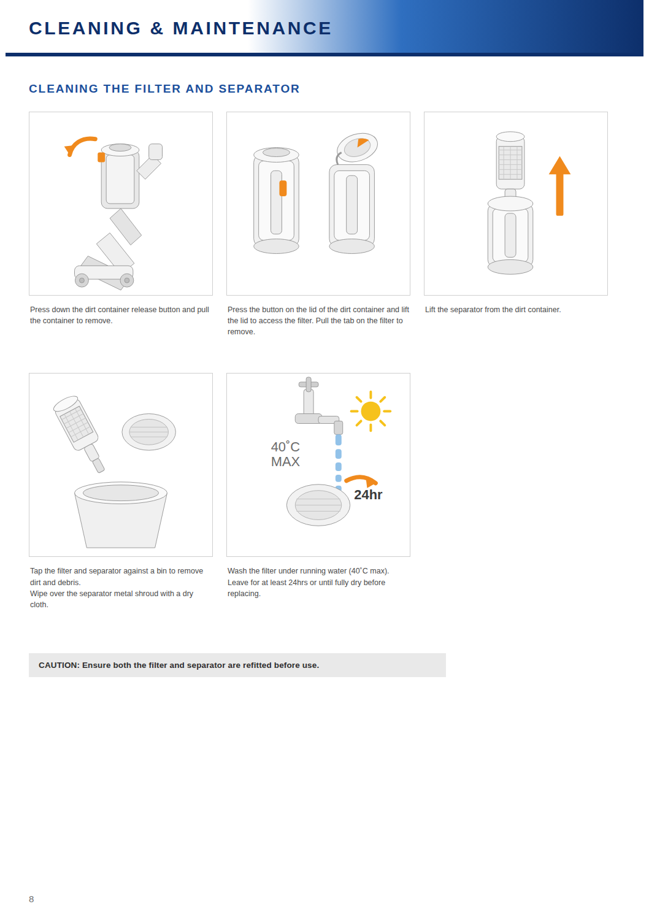Cleaning & Maintenance
Cleaning the filter and separator
Press down the dirt container release button and pull the container to remove.
Press the button on the lid of the dirt container and lift the lid to access the filter. Pull the tab on the filter to remove.
Lift the separator from the dirt container.
Tap the filter and separator against a bin to remove dirt and debris.
Wipe over the separator metal shroud with a dry cloth.
40˚C MAX 24hr
Wash the filter under running water (40˚C max). Leave for at least 24hrs or until fully dry before replacing.
CAUTION: Ensure both the filter and separator are refitted before use.
8